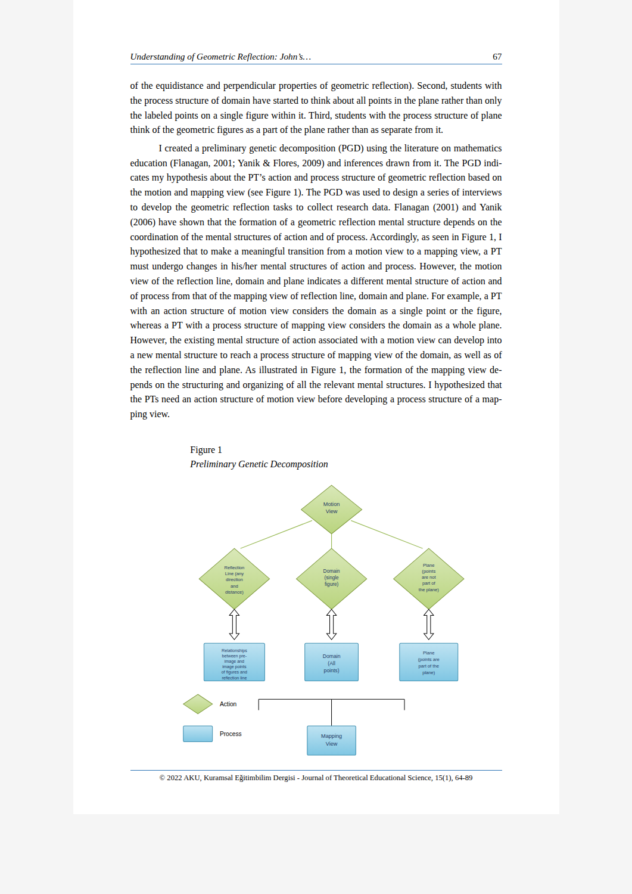Understanding of Geometric Reflection: John’s… 67
of the equidistance and perpendicular properties of geometric reflection). Second, students with the process structure of domain have started to think about all points in the plane rather than only the labeled points on a single figure within it. Third, students with the process structure of plane think of the geometric figures as a part of the plane rather than as separate from it.
I created a preliminary genetic decomposition (PGD) using the literature on mathematics education (Flanagan, 2001; Yanik & Flores, 2009) and inferences drawn from it. The PGD indicates my hypothesis about the PT’s action and process structure of geometric reflection based on the motion and mapping view (see Figure 1). The PGD was used to design a series of interviews to develop the geometric reflection tasks to collect research data. Flanagan (2001) and Yanik (2006) have shown that the formation of a geometric reflection mental structure depends on the coordination of the mental structures of action and of process. Accordingly, as seen in Figure 1, I hypothesized that to make a meaningful transition from a motion view to a mapping view, a PT must undergo changes in his/her mental structures of action and process. However, the motion view of the reflection line, domain and plane indicates a different mental structure of action and of process from that of the mapping view of reflection line, domain and plane. For example, a PT with an action structure of motion view considers the domain as a single point or the figure, whereas a PT with a process structure of mapping view considers the domain as a whole plane. However, the existing mental structure of action associated with a motion view can develop into a new mental structure to reach a process structure of mapping view of the domain, as well as of the reflection line and plane. As illustrated in Figure 1, the formation of the mapping view depends on the structuring and organizing of all the relevant mental structures. I hypothesized that the PTs need an action structure of motion view before developing a process structure of a mapping view.
Figure 1
Preliminary Genetic Decomposition
Motion View Reflection Line (any direction and distance) Domain (single figure) Plane (points are not part of the plane) Relationships between pre- image and image points of figures and reflection line Domain (All points) Plane (points are part of the plane) Action Process Mapping View
© 2022 AKU, Kuramsal Eğitimbilim Dergisi - Journal of Theoretical Educational Science, 15(1), 64-89